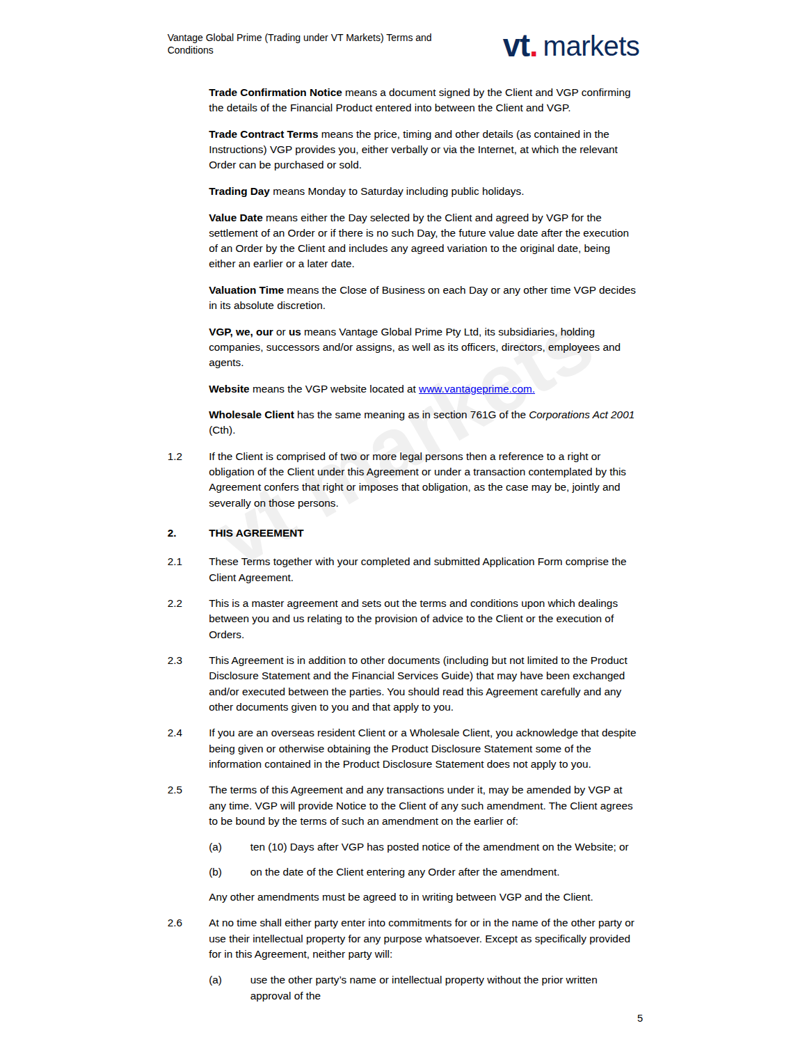vt markets
Vantage Global Prime (Trading under VT Markets) Terms and Conditions
vt. markets
Trade Confirmation Notice means a document signed by the Client and VGP confirming the details of the Financial Product entered into between the Client and VGP.
Trade Contract Terms means the price, timing and other details (as contained in the Instructions) VGP provides you, either verbally or via the Internet, at which the relevant Order can be purchased or sold.
Trading Day means Monday to Saturday including public holidays.
Value Date means either the Day selected by the Client and agreed by VGP for the settlement of an Order or if there is no such Day, the future value date after the execution of an Order by the Client and includes any agreed variation to the original date, being either an earlier or a later date.
Valuation Time means the Close of Business on each Day or any other time VGP decides in its absolute discretion.
VGP, we, our or us means Vantage Global Prime Pty Ltd, its subsidiaries, holding companies, successors and/or assigns, as well as its officers, directors, employees and agents.
Website means the VGP website located at www.vantageprime.com.
Wholesale Client has the same meaning as in section 761G of the Corporations Act 2001 (Cth).
1.2
If the Client is comprised of two or more legal persons then a reference to a right or obligation of the Client under this Agreement or under a transaction contemplated by this Agreement confers that right or imposes that obligation, as the case may be, jointly and severally on those persons.
2.
THIS AGREEMENT
2.1
These Terms together with your completed and submitted Application Form comprise the Client Agreement.
2.2
This is a master agreement and sets out the terms and conditions upon which dealings between you and us relating to the provision of advice to the Client or the execution of Orders.
2.3
This Agreement is in addition to other documents (including but not limited to the Product Disclosure Statement and the Financial Services Guide) that may have been exchanged and/or executed between the parties. You should read this Agreement carefully and any other documents given to you and that apply to you.
2.4
If you are an overseas resident Client or a Wholesale Client, you acknowledge that despite being given or otherwise obtaining the Product Disclosure Statement some of the information contained in the Product Disclosure Statement does not apply to you.
2.5
The terms of this Agreement and any transactions under it, may be amended by VGP at any time. VGP will provide Notice to the Client of any such amendment. The Client agrees to be bound by the terms of such an amendment on the earlier of:
(a)
ten (10) Days after VGP has posted notice of the amendment on the Website; or
(b)
on the date of the Client entering any Order after the amendment.
Any other amendments must be agreed to in writing between VGP and the Client.
2.6
At no time shall either party enter into commitments for or in the name of the other party or use their intellectual property for any purpose whatsoever. Except as specifically provided for in this Agreement, neither party will:
(a)
use the other party’s name or intellectual property without the prior written approval of the
5